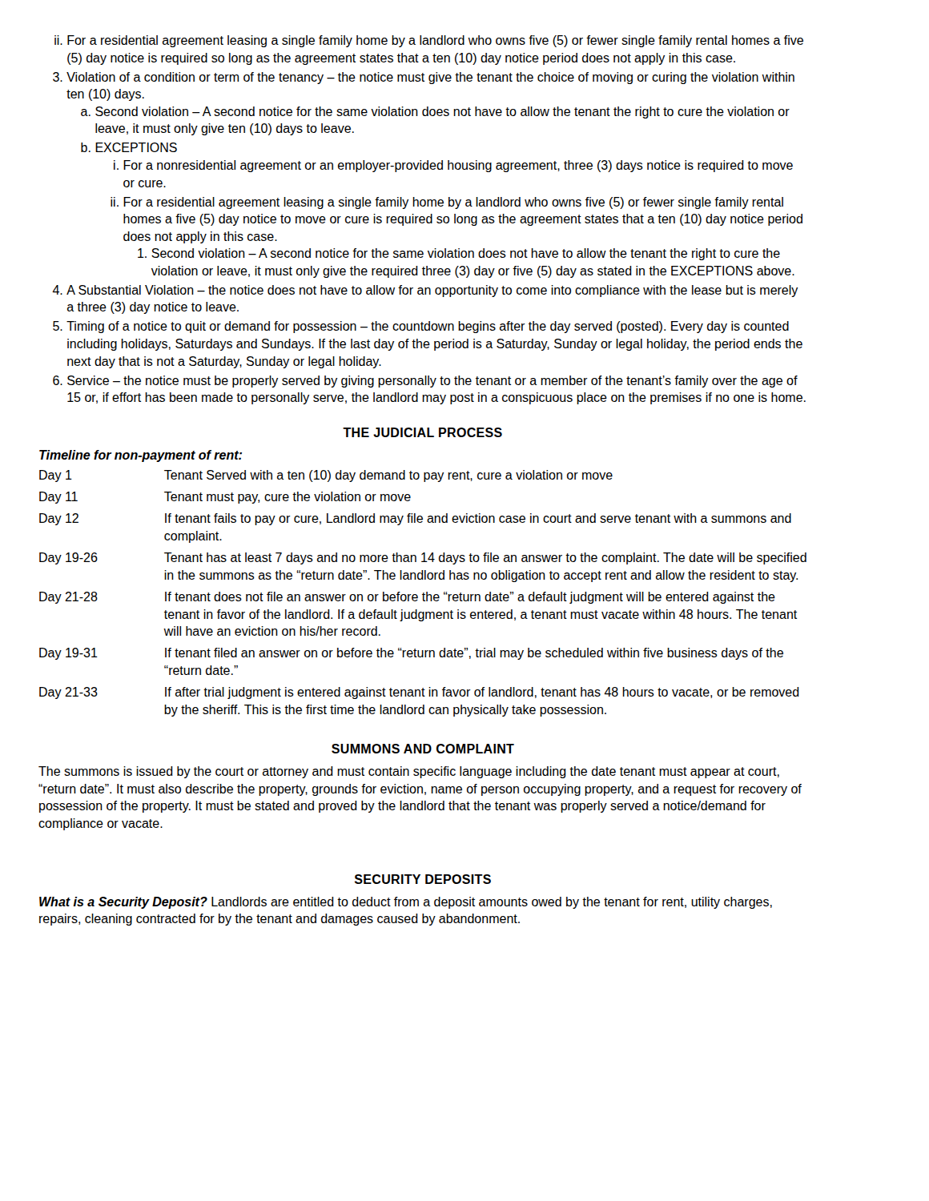For a residential agreement leasing a single family home by a landlord who owns five (5) or fewer single family rental homes a five (5) day notice is required so long as the agreement states that a ten (10) day notice period does not apply in this case.
Violation of a condition or term of the tenancy – the notice must give the tenant the choice of moving or curing the violation within ten (10) days.
Second violation – A second notice for the same violation does not have to allow the tenant the right to cure the violation or leave, it must only give ten (10) days to leave.
EXCEPTIONS
For a nonresidential agreement or an employer-provided housing agreement, three (3) days notice is required to move or cure.
For a residential agreement leasing a single family home by a landlord who owns five (5) or fewer single family rental homes a five (5) day notice to move or cure is required so long as the agreement states that a ten (10) day notice period does not apply in this case.
Second violation – A second notice for the same violation does not have to allow the tenant the right to cure the violation or leave, it must only give the required three (3) day or five (5) day as stated in the EXCEPTIONS above.
A Substantial Violation – the notice does not have to allow for an opportunity to come into compliance with the lease but is merely a three (3) day notice to leave.
Timing of a notice to quit or demand for possession – the countdown begins after the day served (posted). Every day is counted including holidays, Saturdays and Sundays. If the last day of the period is a Saturday, Sunday or legal holiday, the period ends the next day that is not a Saturday, Sunday or legal holiday.
Service – the notice must be properly served by giving personally to the tenant or a member of the tenant’s family over the age of 15 or, if effort has been made to personally serve, the landlord may post in a conspicuous place on the premises if no one is home.
THE JUDICIAL PROCESS
Timeline for non-payment of rent:
| Day 1 | Tenant Served with a ten (10) day demand to pay rent, cure a violation or move |
| Day 11 | Tenant must pay, cure the violation or move |
| Day 12 | If tenant fails to pay or cure, Landlord may file and eviction case in court and serve tenant with a summons and complaint. |
| Day 19-26 | Tenant has at least 7 days and no more than 14 days to file an answer to the complaint. The date will be specified in the summons as the “return date”. The landlord has no obligation to accept rent and allow the resident to stay. |
| Day 21-28 | If tenant does not file an answer on or before the “return date” a default judgment will be entered against the tenant in favor of the landlord. If a default judgment is entered, a tenant must vacate within 48 hours. The tenant will have an eviction on his/her record. |
| Day 19-31 | If tenant filed an answer on or before the “return date”, trial may be scheduled within five business days of the “return date.” |
| Day 21-33 | If after trial judgment is entered against tenant in favor of landlord, tenant has 48 hours to vacate, or be removed by the sheriff. This is the first time the landlord can physically take possession. |
SUMMONS AND COMPLAINT
The summons is issued by the court or attorney and must contain specific language including the date tenant must appear at court, “return date”. It must also describe the property, grounds for eviction, name of person occupying property, and a request for recovery of possession of the property. It must be stated and proved by the landlord that the tenant was properly served a notice/demand for compliance or vacate.
SECURITY DEPOSITS
What is a Security Deposit? Landlords are entitled to deduct from a deposit amounts owed by the tenant for rent, utility charges, repairs, cleaning contracted for by the tenant and damages caused by abandonment.